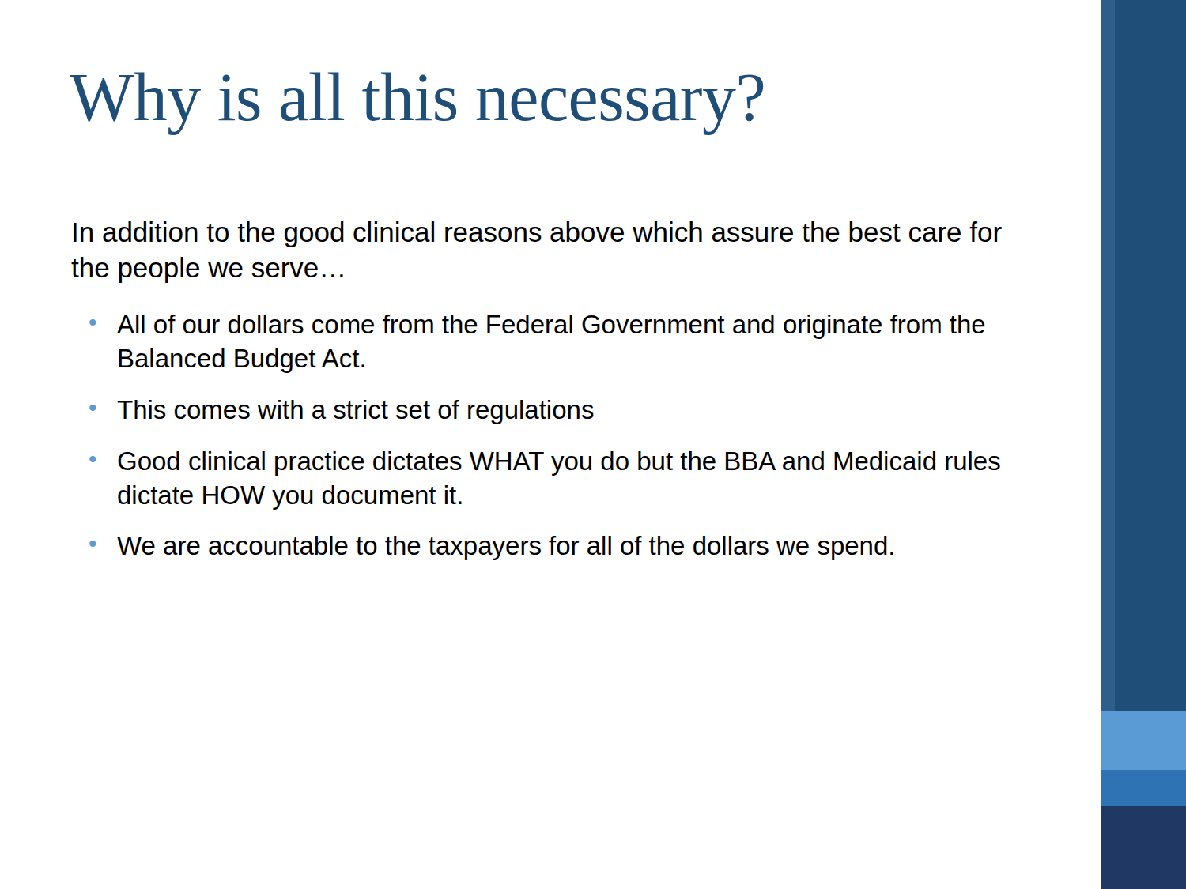Why is all this necessary?
In addition to the good clinical reasons above which assure the best care for the people we serve…
All of our dollars come from the Federal Government and originate from the Balanced Budget Act.
This comes with a strict set of regulations
Good clinical practice dictates WHAT you do but the BBA and Medicaid rules dictate HOW you document it.
We are accountable to the taxpayers for all of the dollars we spend.